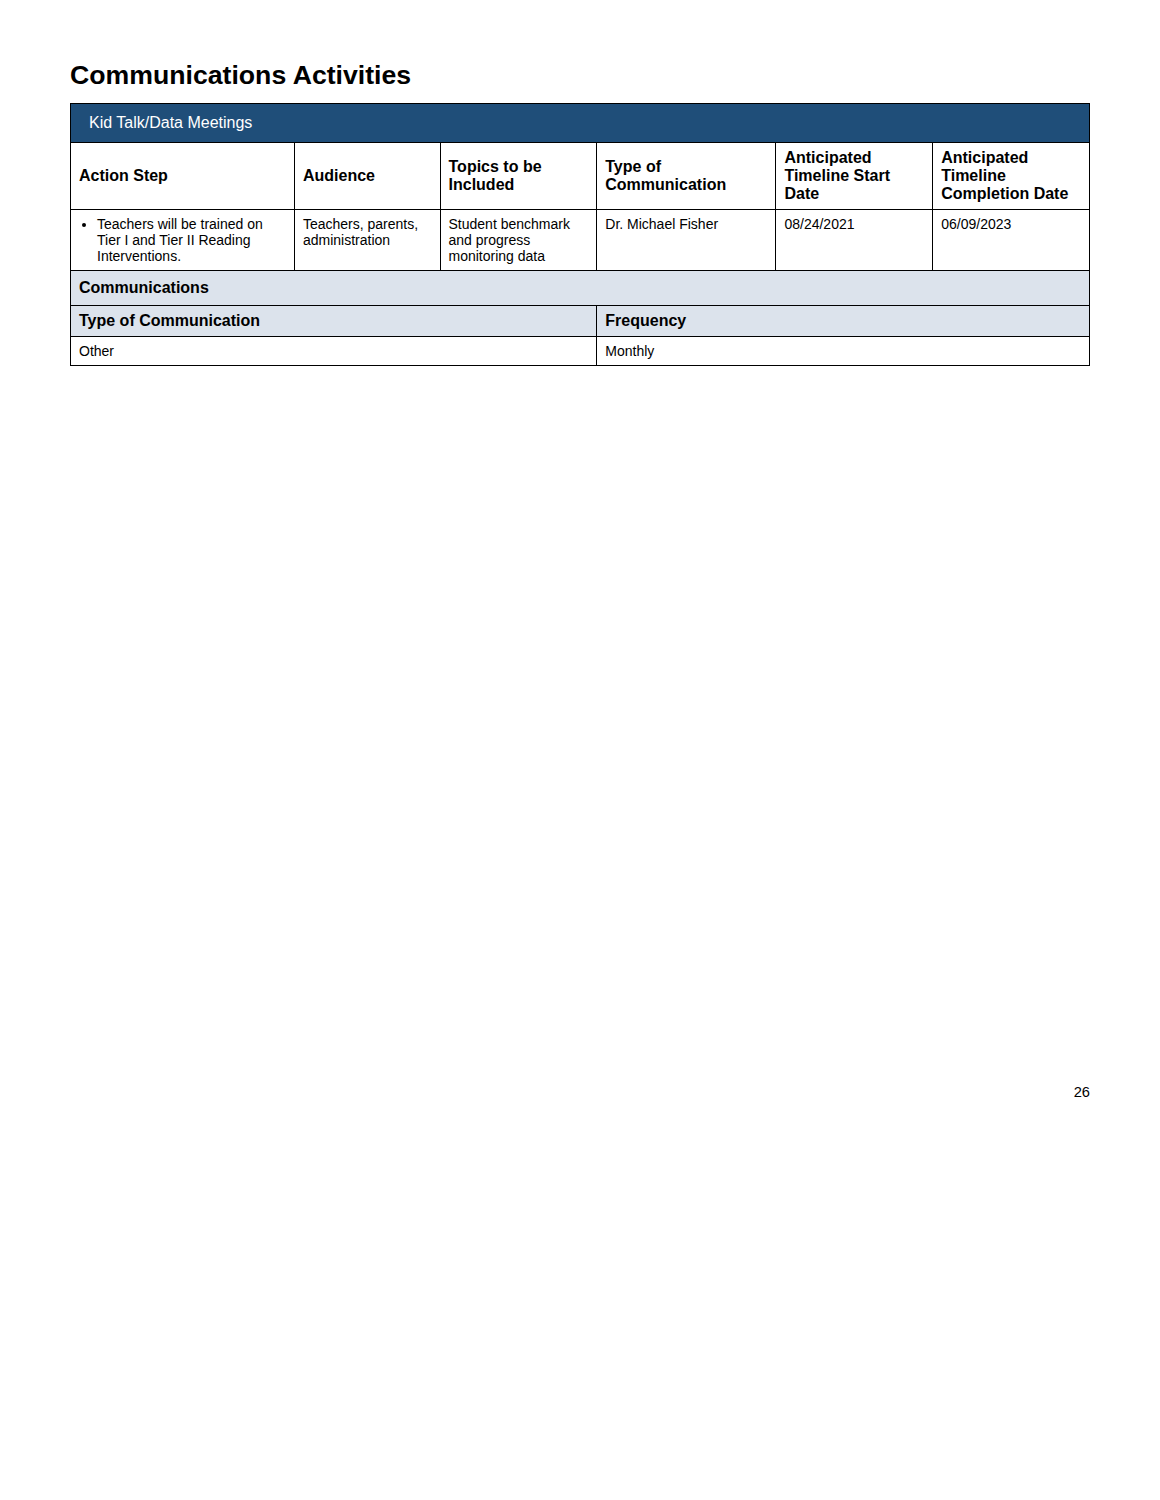Communications Activities
| Kid Talk/Data Meetings |
| Action Step | Audience | Topics to be Included | Type of Communication | Anticipated Timeline Start Date | Anticipated Timeline Completion Date |
| Teachers will be trained on Tier I and Tier II Reading Interventions. | Teachers, parents, administration | Student benchmark and progress monitoring data | Dr. Michael Fisher | 08/24/2021 | 06/09/2023 |
| Communications |
| Type of Communication | Frequency |
| Other | Monthly |
26